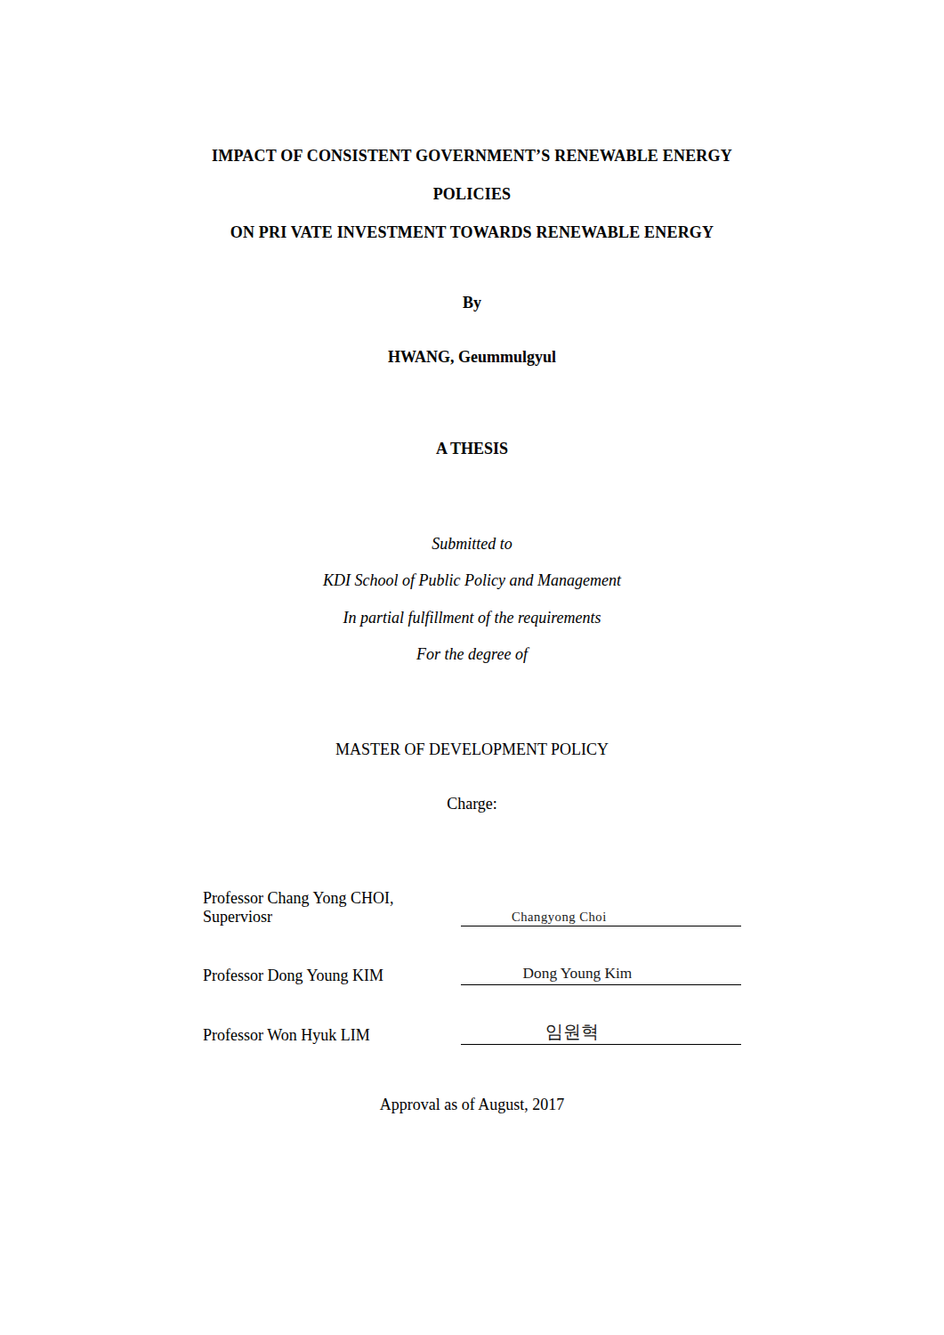IMPACT OF CONSISTENT GOVERNMENT’S RENEWABLE ENERGY POLICIES
ON PRI VATE INVESTMENT TOWARDS RENEWABLE ENERGY
By
HWANG, Geummulgyul
A THESIS
Submitted to
KDI School of Public Policy and Management
In partial fulfillment of the requirements
For the degree of
MASTER OF DEVELOPMENT POLICY
Charge:
| Professor Chang Yong CHOI, Superviosr | Changyong Choi |
| Professor Dong Young KIM | Dong Young Kim |
| Professor Won Hyuk LIM | 임원혁 |
Approval as of August, 2017